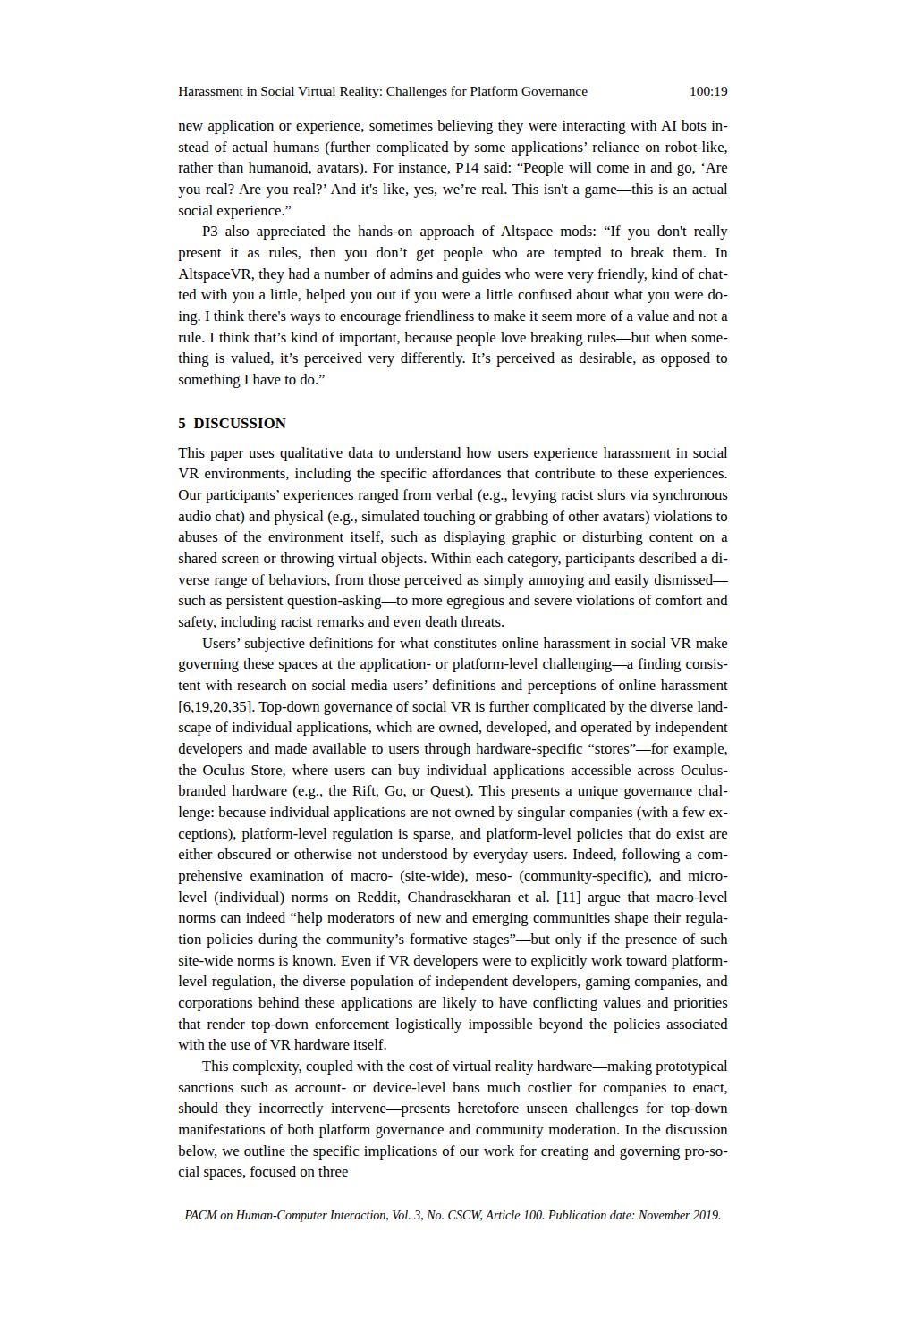Harassment in Social Virtual Reality: Challenges for Platform Governance 100:19
new application or experience, sometimes believing they were interacting with AI bots instead of actual humans (further complicated by some applications’ reliance on robot-like, rather than humanoid, avatars). For instance, P14 said: “People will come in and go, ‘Are you real? Are you real?’ And it's like, yes, we’re real. This isn't a game—this is an actual social experience.”
P3 also appreciated the hands-on approach of Altspace mods: “If you don't really present it as rules, then you don’t get people who are tempted to break them. In AltspaceVR, they had a number of admins and guides who were very friendly, kind of chatted with you a little, helped you out if you were a little confused about what you were doing. I think there's ways to encourage friendliness to make it seem more of a value and not a rule. I think that’s kind of important, because people love breaking rules—but when something is valued, it’s perceived very differently. It’s perceived as desirable, as opposed to something I have to do.”
5 DISCUSSION
This paper uses qualitative data to understand how users experience harassment in social VR environments, including the specific affordances that contribute to these experiences. Our participants’ experiences ranged from verbal (e.g., levying racist slurs via synchronous audio chat) and physical (e.g., simulated touching or grabbing of other avatars) violations to abuses of the environment itself, such as displaying graphic or disturbing content on a shared screen or throwing virtual objects. Within each category, participants described a diverse range of behaviors, from those perceived as simply annoying and easily dismissed—such as persistent question-asking—to more egregious and severe violations of comfort and safety, including racist remarks and even death threats.
Users’ subjective definitions for what constitutes online harassment in social VR make governing these spaces at the application- or platform-level challenging—a finding consistent with research on social media users’ definitions and perceptions of online harassment [6,19,20,35]. Top-down governance of social VR is further complicated by the diverse landscape of individual applications, which are owned, developed, and operated by independent developers and made available to users through hardware-specific “stores”—for example, the Oculus Store, where users can buy individual applications accessible across Oculus-branded hardware (e.g., the Rift, Go, or Quest). This presents a unique governance challenge: because individual applications are not owned by singular companies (with a few exceptions), platform-level regulation is sparse, and platform-level policies that do exist are either obscured or otherwise not understood by everyday users. Indeed, following a comprehensive examination of macro- (site-wide), meso- (community-specific), and micro-level (individual) norms on Reddit, Chandrasekharan et al. [11] argue that macro-level norms can indeed “help moderators of new and emerging communities shape their regulation policies during the community’s formative stages”—but only if the presence of such site-wide norms is known. Even if VR developers were to explicitly work toward platform-level regulation, the diverse population of independent developers, gaming companies, and corporations behind these applications are likely to have conflicting values and priorities that render top-down enforcement logistically impossible beyond the policies associated with the use of VR hardware itself.
This complexity, coupled with the cost of virtual reality hardware—making prototypical sanctions such as account- or device-level bans much costlier for companies to enact, should they incorrectly intervene—presents heretofore unseen challenges for top-down manifestations of both platform governance and community moderation. In the discussion below, we outline the specific implications of our work for creating and governing pro-social spaces, focused on three
PACM on Human-Computer Interaction, Vol. 3, No. CSCW, Article 100. Publication date: November 2019.